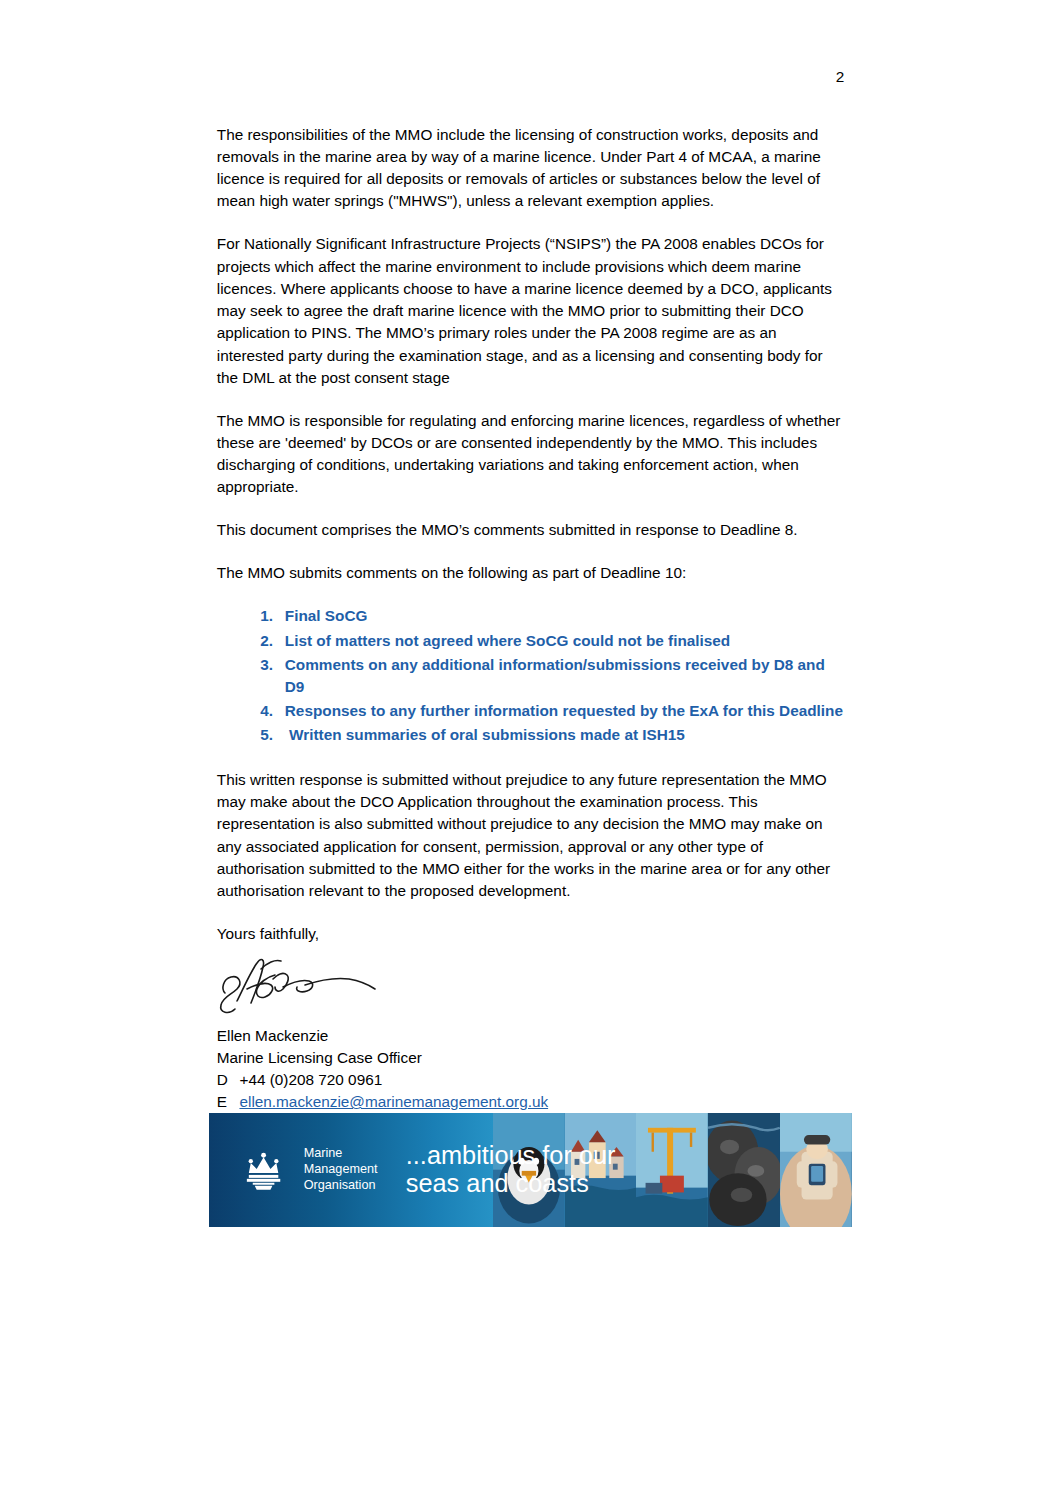2
The responsibilities of the MMO include the licensing of construction works, deposits and removals in the marine area by way of a marine licence. Under Part 4 of MCAA, a marine licence is required for all deposits or removals of articles or substances below the level of mean high water springs ("MHWS"), unless a relevant exemption applies.
For Nationally Significant Infrastructure Projects (“NSIPS”) the PA 2008 enables DCOs for projects which affect the marine environment to include provisions which deem marine licences. Where applicants choose to have a marine licence deemed by a DCO, applicants may seek to agree the draft marine licence with the MMO prior to submitting their DCO application to PINS. The MMO’s primary roles under the PA 2008 regime are as an interested party during the examination stage, and as a licensing and consenting body for the DML at the post consent stage
The MMO is responsible for regulating and enforcing marine licences, regardless of whether these are 'deemed' by DCOs or are consented independently by the MMO. This includes discharging of conditions, undertaking variations and taking enforcement action, when appropriate.
This document comprises the MMO’s comments submitted in response to Deadline 8.
The MMO submits comments on the following as part of Deadline 10:
Final SoCG
List of matters not agreed where SoCG could not be finalised
Comments on any additional information/submissions received by D8 and D9
Responses to any further information requested by the ExA for this Deadline
Written summaries of oral submissions made at ISH15
This written response is submitted without prejudice to any future representation the MMO may make about the DCO Application throughout the examination process. This representation is also submitted without prejudice to any decision the MMO may make on any associated application for consent, permission, approval or any other type of authorisation submitted to the MMO either for the works in the marine area or for any other authorisation relevant to the proposed development.
Yours faithfully,
Ellen Mackenzie
Marine Licensing Case Officer
D+44 (0)208 720 0961
Eellen.mackenzie@marinemanagement.org.uk
Marine
Management
Organisation
...ambitious for our
seas and coasts